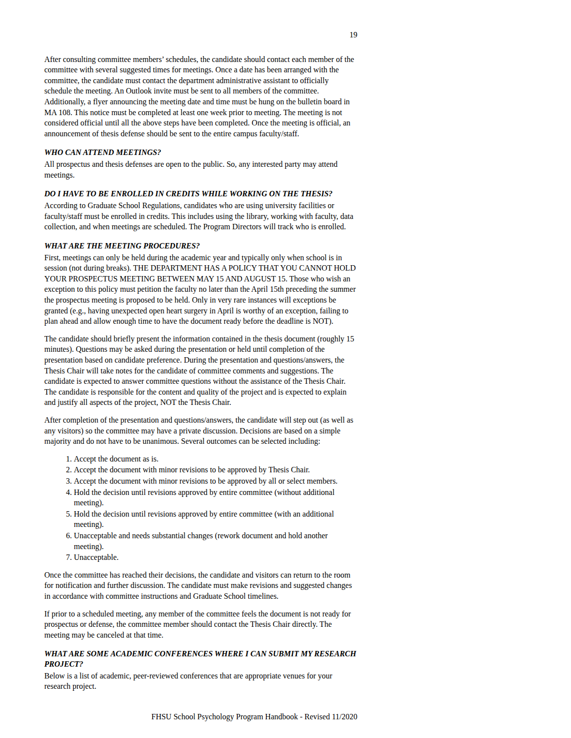19
After consulting committee members’ schedules, the candidate should contact each member of the committee with several suggested times for meetings. Once a date has been arranged with the committee, the candidate must contact the department administrative assistant to officially schedule the meeting. An Outlook invite must be sent to all members of the committee. Additionally, a flyer announcing the meeting date and time must be hung on the bulletin board in MA 108. This notice must be completed at least one week prior to meeting. The meeting is not considered official until all the above steps have been completed. Once the meeting is official, an announcement of thesis defense should be sent to the entire campus faculty/staff.
WHO CAN ATTEND MEETINGS?
All prospectus and thesis defenses are open to the public. So, any interested party may attend meetings.
DO I HAVE TO BE ENROLLED IN CREDITS WHILE WORKING ON THE THESIS?
According to Graduate School Regulations, candidates who are using university facilities or faculty/staff must be enrolled in credits. This includes using the library, working with faculty, data collection, and when meetings are scheduled. The Program Directors will track who is enrolled.
WHAT ARE THE MEETING PROCEDURES?
First, meetings can only be held during the academic year and typically only when school is in session (not during breaks). THE DEPARTMENT HAS A POLICY THAT YOU CANNOT HOLD YOUR PROSPECTUS MEETING BETWEEN MAY 15 AND AUGUST 15. Those who wish an exception to this policy must petition the faculty no later than the April 15th preceding the summer the prospectus meeting is proposed to be held. Only in very rare instances will exceptions be granted (e.g., having unexpected open heart surgery in April is worthy of an exception, failing to plan ahead and allow enough time to have the document ready before the deadline is NOT).
The candidate should briefly present the information contained in the thesis document (roughly 15 minutes). Questions may be asked during the presentation or held until completion of the presentation based on candidate preference. During the presentation and questions/answers, the Thesis Chair will take notes for the candidate of committee comments and suggestions. The candidate is expected to answer committee questions without the assistance of the Thesis Chair. The candidate is responsible for the content and quality of the project and is expected to explain and justify all aspects of the project, NOT the Thesis Chair.
After completion of the presentation and questions/answers, the candidate will step out (as well as any visitors) so the committee may have a private discussion. Decisions are based on a simple majority and do not have to be unanimous. Several outcomes can be selected including:
Accept the document as is.
Accept the document with minor revisions to be approved by Thesis Chair.
Accept the document with minor revisions to be approved by all or select members.
Hold the decision until revisions approved by entire committee (without additional meeting).
Hold the decision until revisions approved by entire committee (with an additional meeting).
Unacceptable and needs substantial changes (rework document and hold another meeting).
Unacceptable.
Once the committee has reached their decisions, the candidate and visitors can return to the room for notification and further discussion. The candidate must make revisions and suggested changes in accordance with committee instructions and Graduate School timelines.
If prior to a scheduled meeting, any member of the committee feels the document is not ready for prospectus or defense, the committee member should contact the Thesis Chair directly. The meeting may be canceled at that time.
WHAT ARE SOME ACADEMIC CONFERENCES WHERE I CAN SUBMIT MY RESEARCH PROJECT?
Below is a list of academic, peer-reviewed conferences that are appropriate venues for your research project.
FHSU School Psychology Program Handbook - Revised 11/2020